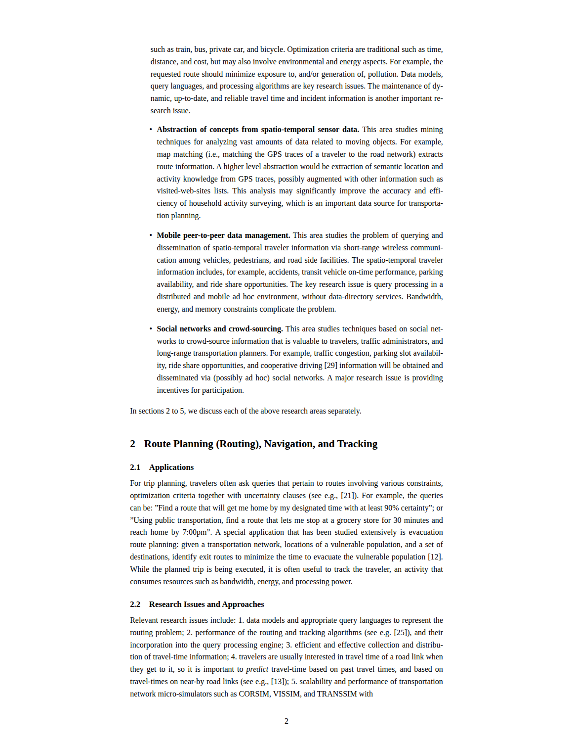such as train, bus, private car, and bicycle. Optimization criteria are traditional such as time, distance, and cost, but may also involve environmental and energy aspects. For example, the requested route should minimize exposure to, and/or generation of, pollution. Data models, query languages, and processing algorithms are key research issues. The maintenance of dynamic, up-to-date, and reliable travel time and incident information is another important research issue.
Abstraction of concepts from spatio-temporal sensor data. This area studies mining techniques for analyzing vast amounts of data related to moving objects. For example, map matching (i.e., matching the GPS traces of a traveler to the road network) extracts route information. A higher level abstraction would be extraction of semantic location and activity knowledge from GPS traces, possibly augmented with other information such as visited-web-sites lists. This analysis may significantly improve the accuracy and efficiency of household activity surveying, which is an important data source for transportation planning.
Mobile peer-to-peer data management. This area studies the problem of querying and dissemination of spatio-temporal traveler information via short-range wireless communication among vehicles, pedestrians, and road side facilities. The spatio-temporal traveler information includes, for example, accidents, transit vehicle on-time performance, parking availability, and ride share opportunities. The key research issue is query processing in a distributed and mobile ad hoc environment, without data-directory services. Bandwidth, energy, and memory constraints complicate the problem.
Social networks and crowd-sourcing. This area studies techniques based on social networks to crowd-source information that is valuable to travelers, traffic administrators, and long-range transportation planners. For example, traffic congestion, parking slot availability, ride share opportunities, and cooperative driving [29] information will be obtained and disseminated via (possibly ad hoc) social networks. A major research issue is providing incentives for participation.
In sections 2 to 5, we discuss each of the above research areas separately.
2 Route Planning (Routing), Navigation, and Tracking
2.1 Applications
For trip planning, travelers often ask queries that pertain to routes involving various constraints, optimization criteria together with uncertainty clauses (see e.g., [21]). For example, the queries can be: ”Find a route that will get me home by my designated time with at least 90% certainty”; or ”Using public transportation, find a route that lets me stop at a grocery store for 30 minutes and reach home by 7:00pm”. A special application that has been studied extensively is evacuation route planning: given a transportation network, locations of a vulnerable population, and a set of destinations, identify exit routes to minimize the time to evacuate the vulnerable population [12]. While the planned trip is being executed, it is often useful to track the traveler, an activity that consumes resources such as bandwidth, energy, and processing power.
2.2 Research Issues and Approaches
Relevant research issues include: 1. data models and appropriate query languages to represent the routing problem; 2. performance of the routing and tracking algorithms (see e.g. [25]), and their incorporation into the query processing engine; 3. efficient and effective collection and distribution of travel-time information; 4. travelers are usually interested in travel time of a road link when they get to it, so it is important to predict travel-time based on past travel times, and based on travel-times on near-by road links (see e.g., [13]); 5. scalability and performance of transportation network micro-simulators such as CORSIM, VISSIM, and TRANSSIM with
2